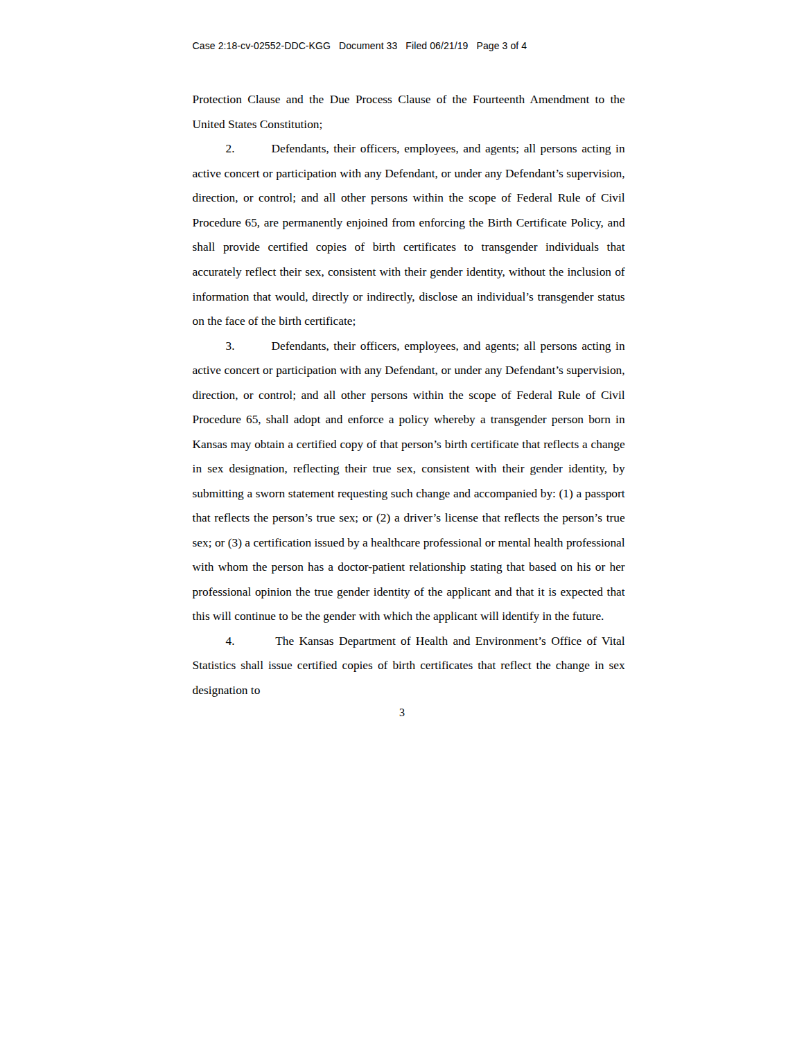Case 2:18-cv-02552-DDC-KGG Document 33 Filed 06/21/19 Page 3 of 4
Protection Clause and the Due Process Clause of the Fourteenth Amendment to the United States Constitution;
2. Defendants, their officers, employees, and agents; all persons acting in active concert or participation with any Defendant, or under any Defendant’s supervision, direction, or control; and all other persons within the scope of Federal Rule of Civil Procedure 65, are permanently enjoined from enforcing the Birth Certificate Policy, and shall provide certified copies of birth certificates to transgender individuals that accurately reflect their sex, consistent with their gender identity, without the inclusion of information that would, directly or indirectly, disclose an individual’s transgender status on the face of the birth certificate;
3. Defendants, their officers, employees, and agents; all persons acting in active concert or participation with any Defendant, or under any Defendant’s supervision, direction, or control; and all other persons within the scope of Federal Rule of Civil Procedure 65, shall adopt and enforce a policy whereby a transgender person born in Kansas may obtain a certified copy of that person’s birth certificate that reflects a change in sex designation, reflecting their true sex, consistent with their gender identity, by submitting a sworn statement requesting such change and accompanied by: (1) a passport that reflects the person’s true sex; or (2) a driver’s license that reflects the person’s true sex; or (3) a certification issued by a healthcare professional or mental health professional with whom the person has a doctor-patient relationship stating that based on his or her professional opinion the true gender identity of the applicant and that it is expected that this will continue to be the gender with which the applicant will identify in the future.
4. The Kansas Department of Health and Environment’s Office of Vital Statistics shall issue certified copies of birth certificates that reflect the change in sex designation to
3